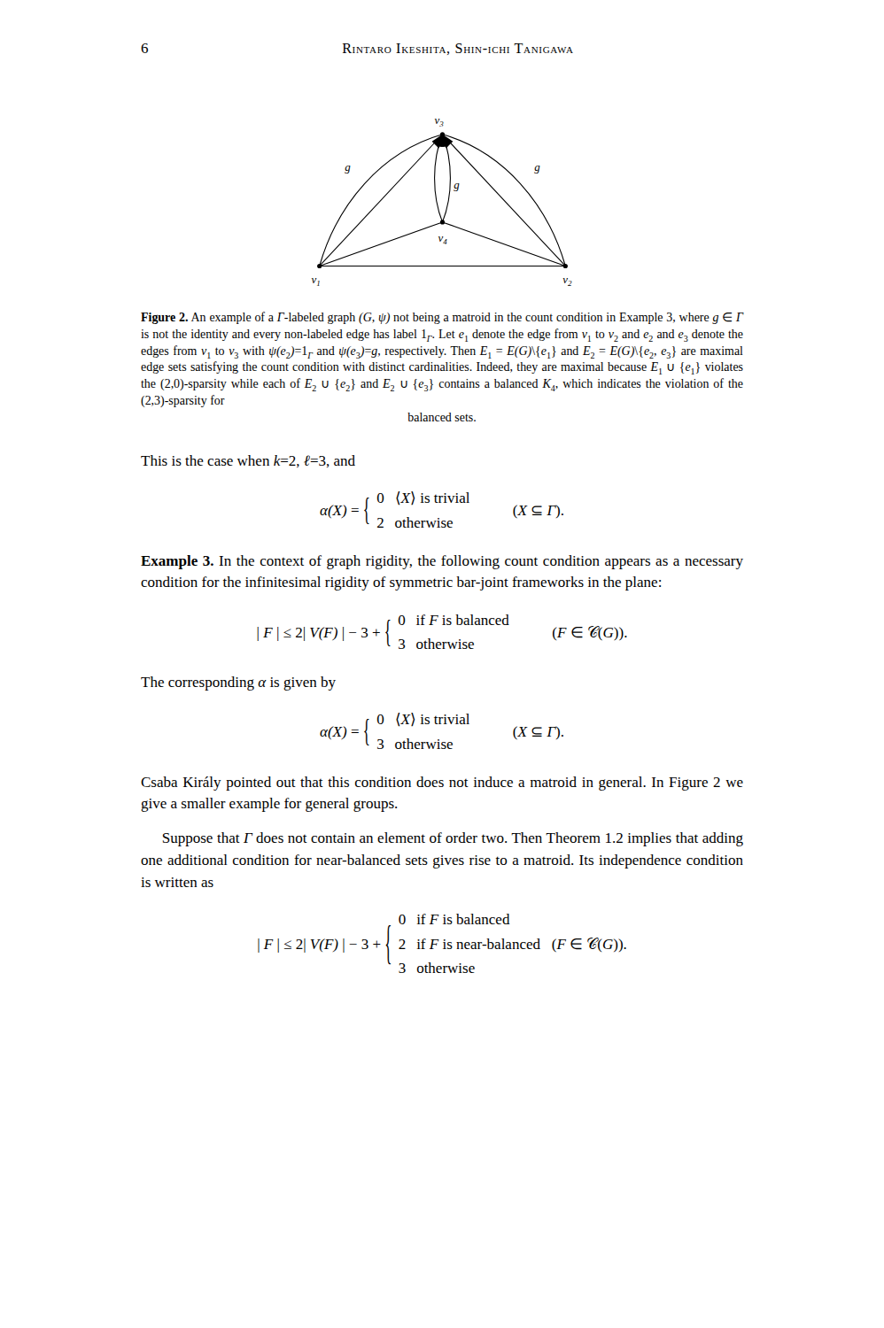6 Rintaro Ikeshita, Shin-ichi Tanigawa
A Γ-labeled graph on four vertices Vertices v1 bottom left, v2 bottom right, v3 top center, v4 center. Edges drawn as arcs and straight lines; three arcs are labeled g. v3 v4 v1 v2 g g g
Figure 2. An example of a Γ-labeled graph (G, ψ) not being a matroid in the count condition in Example 3, where g ∈ Γ is not the identity and every non-labeled edge has label 1Γ. Let e1 denote the edge from v1 to v2 and e2 and e3 denote the edges from v1 to v3 with ψ(e2)=1Γ and ψ(e3)=g, respectively. Then E1 = E(G)\{e1} and E2 = E(G)\{e2, e3} are maximal edge sets satisfying the count condition with distinct cardinalities. Indeed, they are maximal because E1 ∪ {e1} violates the (2,0)-sparsity while each of E2 ∪ {e2} and E2 ∪ {e3} contains a balanced K4, which indicates the violation of the (2,3)-sparsity for balanced sets.
This is the case when k=2, ℓ=3, and
α(X) = { 0⟨X⟩ is trivial 2 otherwise (X ⊆ Γ).
Example 3. In the context of graph rigidity, the following count condition appears as a necessary condition for the infinitesimal rigidity of symmetric bar-joint frameworks in the plane:
|F| ≤ 2|V(F)| − 3 + { 0 if F is balanced 3 otherwise (F ∈ 𝒞(G)).
The corresponding α is given by
α(X) = { 0⟨X⟩ is trivial 3 otherwise (X ⊆ Γ).
Csaba Király pointed out that this condition does not induce a matroid in general. In Figure 2 we give a smaller example for general groups.
Suppose that Γ does not contain an element of order two. Then Theorem 1.2 implies that adding one additional condition for near-balanced sets gives rise to a matroid. Its independence condition is written as
|F| ≤ 2|V(F)| − 3 + { 0 if F is balanced 2 if F is near-balanced (F ∈ 𝒞(G)). 3 otherwise